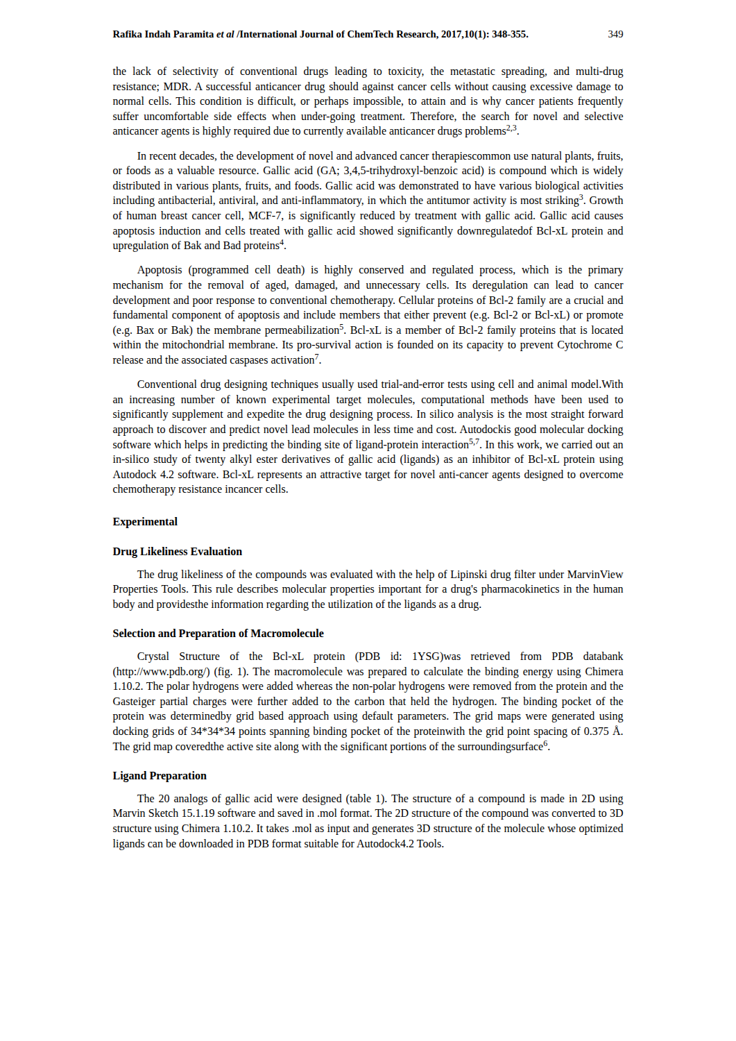Rafika Indah Paramita et al /International Journal of ChemTech Research, 2017,10(1): 348-355. 349
the lack of selectivity of conventional drugs leading to toxicity, the metastatic spreading, and multi-drug resistance; MDR. A successful anticancer drug should against cancer cells without causing excessive damage to normal cells. This condition is difficult, or perhaps impossible, to attain and is why cancer patients frequently suffer uncomfortable side effects when under-going treatment. Therefore, the search for novel and selective anticancer agents is highly required due to currently available anticancer drugs problems2,3.
In recent decades, the development of novel and advanced cancer therapiescommon use natural plants, fruits, or foods as a valuable resource. Gallic acid (GA; 3,4,5-trihydroxyl-benzoic acid) is compound which is widely distributed in various plants, fruits, and foods. Gallic acid was demonstrated to have various biological activities including antibacterial, antiviral, and anti-inflammatory, in which the antitumor activity is most striking3. Growth of human breast cancer cell, MCF-7, is significantly reduced by treatment with gallic acid. Gallic acid causes apoptosis induction and cells treated with gallic acid showed significantly downregulatedof Bcl-xL protein and upregulation of Bak and Bad proteins4.
Apoptosis (programmed cell death) is highly conserved and regulated process, which is the primary mechanism for the removal of aged, damaged, and unnecessary cells. Its deregulation can lead to cancer development and poor response to conventional chemotherapy. Cellular proteins of Bcl-2 family are a crucial and fundamental component of apoptosis and include members that either prevent (e.g. Bcl-2 or Bcl-xL) or promote (e.g. Bax or Bak) the membrane permeabilization5. Bcl-xL is a member of Bcl-2 family proteins that is located within the mitochondrial membrane. Its pro-survival action is founded on its capacity to prevent Cytochrome C release and the associated caspases activation7.
Conventional drug designing techniques usually used trial-and-error tests using cell and animal model.With an increasing number of known experimental target molecules, computational methods have been used to significantly supplement and expedite the drug designing process. In silico analysis is the most straight forward approach to discover and predict novel lead molecules in less time and cost. Autodockis good molecular docking software which helps in predicting the binding site of ligand-protein interaction5,7. In this work, we carried out an in-silico study of twenty alkyl ester derivatives of gallic acid (ligands) as an inhibitor of Bcl-xL protein using Autodock 4.2 software. Bcl-xL represents an attractive target for novel anti-cancer agents designed to overcome chemotherapy resistance incancer cells.
Experimental
Drug Likeliness Evaluation
The drug likeliness of the compounds was evaluated with the help of Lipinski drug filter under MarvinView Properties Tools. This rule describes molecular properties important for a drug's pharmacokinetics in the human body and providesthe information regarding the utilization of the ligands as a drug.
Selection and Preparation of Macromolecule
Crystal Structure of the Bcl-xL protein (PDB id: 1YSG)was retrieved from PDB databank (http://www.pdb.org/) (fig. 1). The macromolecule was prepared to calculate the binding energy using Chimera 1.10.2. The polar hydrogens were added whereas the non-polar hydrogens were removed from the protein and the Gasteiger partial charges were further added to the carbon that held the hydrogen. The binding pocket of the protein was determinedby grid based approach using default parameters. The grid maps were generated using docking grids of 34*34*34 points spanning binding pocket of the proteinwith the grid point spacing of 0.375 Å. The grid map coveredthe active site along with the significant portions of the surroundingsurface6.
Ligand Preparation
The 20 analogs of gallic acid were designed (table 1). The structure of a compound is made in 2D using Marvin Sketch 15.1.19 software and saved in .mol format. The 2D structure of the compound was converted to 3D structure using Chimera 1.10.2. It takes .mol as input and generates 3D structure of the molecule whose optimized ligands can be downloaded in PDB format suitable for Autodock4.2 Tools.